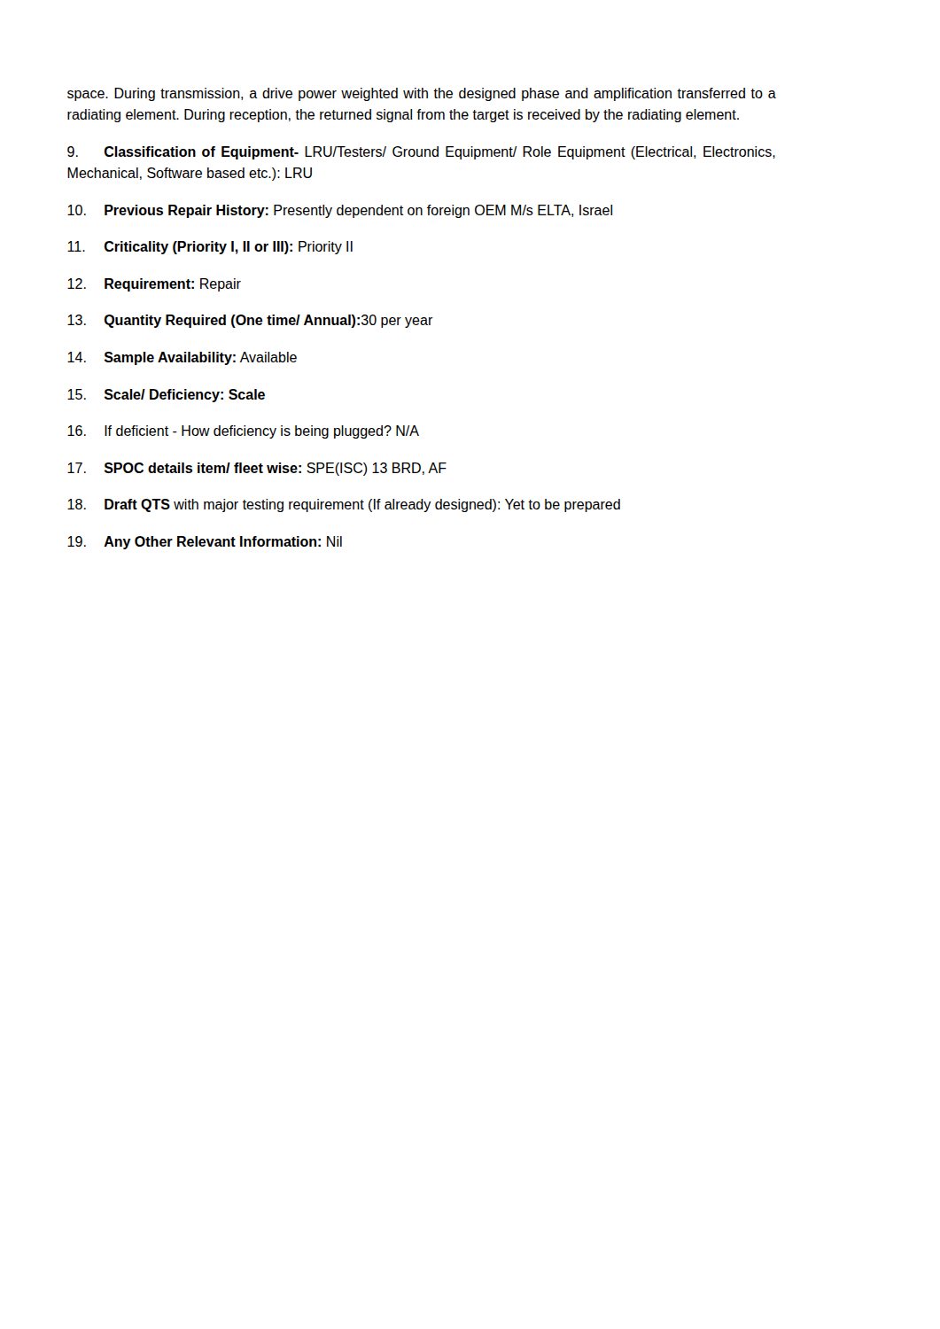space. During transmission, a drive power weighted with the designed phase and amplification transferred to a radiating element. During reception, the returned signal from the target is received by the radiating element.
9. Classification of Equipment- LRU/Testers/ Ground Equipment/ Role Equipment (Electrical, Electronics, Mechanical, Software based etc.): LRU
10. Previous Repair History: Presently dependent on foreign OEM M/s ELTA, Israel
11. Criticality (Priority I, II or III): Priority II
12. Requirement: Repair
13. Quantity Required (One time/ Annual): 30 per year
14. Sample Availability: Available
15. Scale/ Deficiency: Scale
16. If deficient - How deficiency is being plugged? N/A
17. SPOC details item/ fleet wise: SPE(ISC) 13 BRD, AF
18. Draft QTS with major testing requirement (If already designed): Yet to be prepared
19. Any Other Relevant Information: Nil